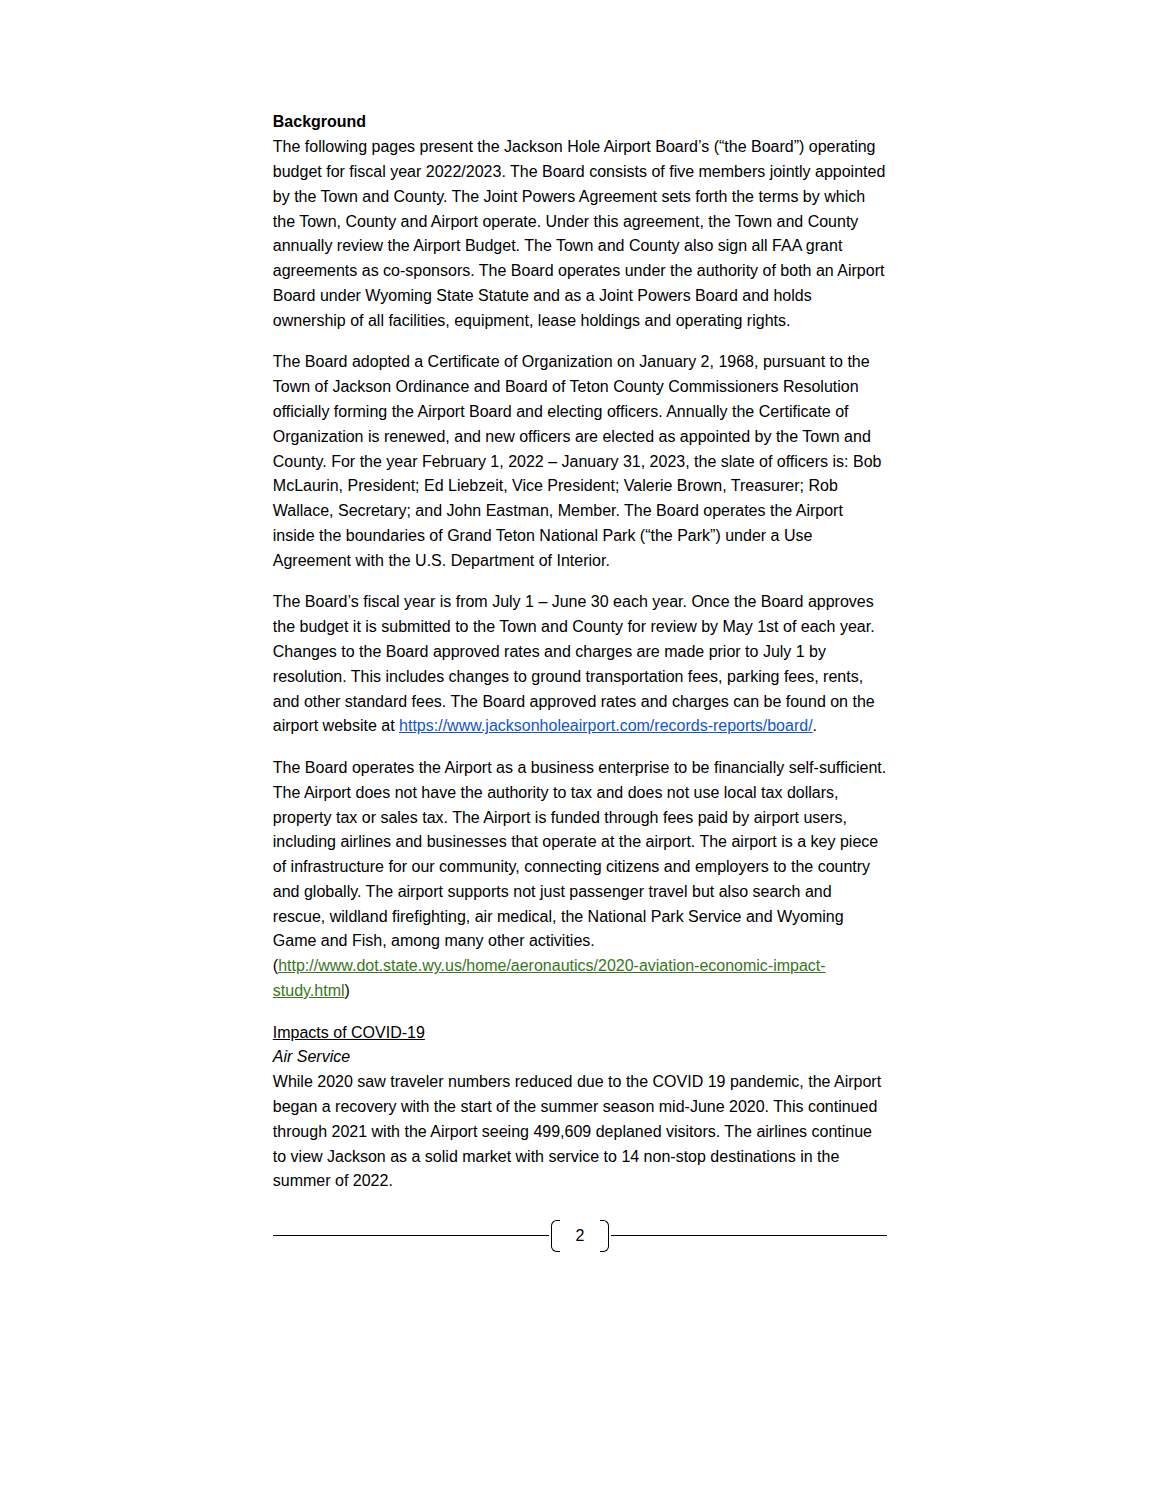Background
The following pages present the Jackson Hole Airport Board’s (“the Board”) operating budget for fiscal year 2022/2023. The Board consists of five members jointly appointed by the Town and County. The Joint Powers Agreement sets forth the terms by which the Town, County and Airport operate. Under this agreement, the Town and County annually review the Airport Budget. The Town and County also sign all FAA grant agreements as co-sponsors. The Board operates under the authority of both an Airport Board under Wyoming State Statute and as a Joint Powers Board and holds ownership of all facilities, equipment, lease holdings and operating rights.
The Board adopted a Certificate of Organization on January 2, 1968, pursuant to the Town of Jackson Ordinance and Board of Teton County Commissioners Resolution officially forming the Airport Board and electing officers. Annually the Certificate of Organization is renewed, and new officers are elected as appointed by the Town and County. For the year February 1, 2022 – January 31, 2023, the slate of officers is: Bob McLaurin, President; Ed Liebzeit, Vice President; Valerie Brown, Treasurer; Rob Wallace, Secretary; and John Eastman, Member. The Board operates the Airport inside the boundaries of Grand Teton National Park (“the Park”) under a Use Agreement with the U.S. Department of Interior.
The Board’s fiscal year is from July 1 – June 30 each year. Once the Board approves the budget it is submitted to the Town and County for review by May 1st of each year. Changes to the Board approved rates and charges are made prior to July 1 by resolution. This includes changes to ground transportation fees, parking fees, rents, and other standard fees. The Board approved rates and charges can be found on the airport website at https://www.jacksonholeairport.com/records-reports/board/.
The Board operates the Airport as a business enterprise to be financially self-sufficient. The Airport does not have the authority to tax and does not use local tax dollars, property tax or sales tax. The Airport is funded through fees paid by airport users, including airlines and businesses that operate at the airport. The airport is a key piece of infrastructure for our community, connecting citizens and employers to the country and globally. The airport supports not just passenger travel but also search and rescue, wildland firefighting, air medical, the National Park Service and Wyoming Game and Fish, among many other activities. (http://www.dot.state.wy.us/home/aeronautics/2020-aviation-economic-impact-study.html)
Impacts of COVID-19
Air Service
While 2020 saw traveler numbers reduced due to the COVID 19 pandemic, the Airport began a recovery with the start of the summer season mid-June 2020. This continued through 2021 with the Airport seeing 499,609 deplaned visitors. The airlines continue to view Jackson as a solid market with service to 14 non-stop destinations in the summer of 2022.
2